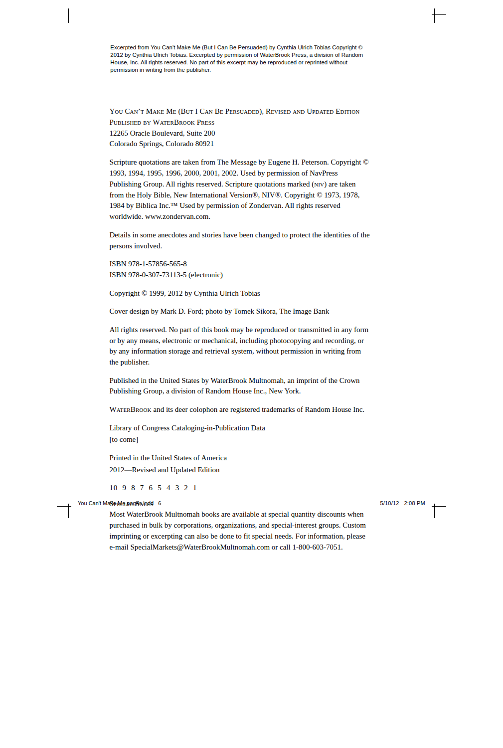Excerpted from You Can't Make Me (But I Can Be Persuaded) by Cynthia Ulrich Tobias Copyright © 2012 by Cynthia Ulrich Tobias. Excerpted by permission of WaterBrook Press, a division of Random House, Inc. All rights reserved. No part of this excerpt may be reproduced or reprinted without permission in writing from the publisher.
You Can’t Make Me (But I Can Be Persuaded), Revised and Updated Edition Published by WaterBrook Press 12265 Oracle Boulevard, Suite 200 Colorado Springs, Colorado 80921
Scripture quotations are taken from The Message by Eugene H. Peterson. Copyright © 1993, 1994, 1995, 1996, 2000, 2001, 2002. Used by permission of NavPress Publishing Group. All rights reserved. Scripture quotations marked (niv) are taken from the Holy Bible, New International Version®, NIV®. Copyright © 1973, 1978, 1984 by Biblica Inc.™ Used by permission of Zondervan. All rights reserved worldwide. www.zondervan.com.
Details in some anecdotes and stories have been changed to protect the identities of the persons involved.
ISBN 978-1-57856-565-8
ISBN 978-0-307-73113-5 (electronic)
Copyright © 1999, 2012 by Cynthia Ulrich Tobias
Cover design by Mark D. Ford; photo by Tomek Sikora, The Image Bank
All rights reserved. No part of this book may be reproduced or transmitted in any form or by any means, electronic or mechanical, including photocopying and recording, or by any information storage and retrieval system, without permission in writing from the publisher.
Published in the United States by WaterBrook Multnomah, an imprint of the Crown Publishing Group, a division of Random House Inc., New York.
WaterBrook and its deer colophon are registered trademarks of Random House Inc.
Library of Congress Cataloging-in-Publication Data
[to come]
Printed in the United States of America
2012—Revised and Updated Edition
10 9 8 7 6 5 4 3 2 1
Special Sales
Most WaterBrook Multnomah books are available at special quantity discounts when purchased in bulk by corporations, organizations, and special-interest groups. Custom imprinting or excerpting can also be done to fit special needs. For information, please e-mail SpecialMarkets@WaterBrookMultnomah.com or call 1-800-603-7051.
You Can't Make Me pages.indd 6 5/10/12 2:08 PM